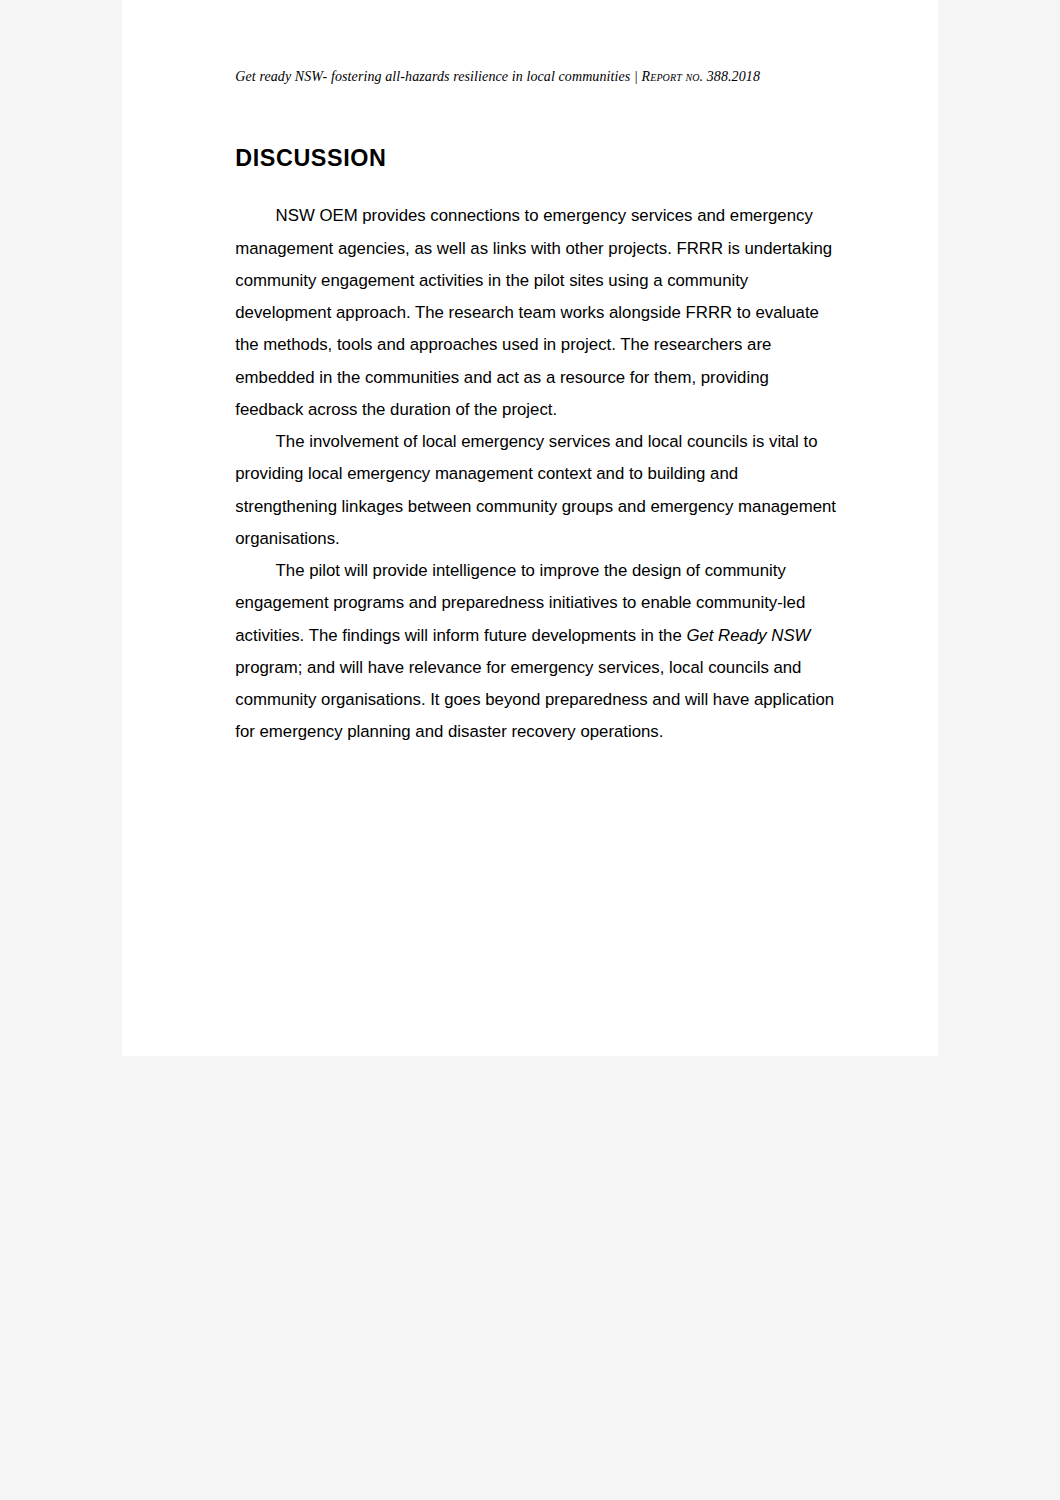Get ready NSW- fostering all-hazards resilience in local communities | Report no. 388.2018
DISCUSSION
NSW OEM provides connections to emergency services and emergency management agencies, as well as links with other projects. FRRR is undertaking community engagement activities in the pilot sites using a community development approach. The research team works alongside FRRR to evaluate the methods, tools and approaches used in project. The researchers are embedded in the communities and act as a resource for them, providing feedback across the duration of the project.
The involvement of local emergency services and local councils is vital to providing local emergency management context and to building and strengthening linkages between community groups and emergency management organisations.
The pilot will provide intelligence to improve the design of community engagement programs and preparedness initiatives to enable community-led activities. The findings will inform future developments in the Get Ready NSW program; and will have relevance for emergency services, local councils and community organisations. It goes beyond preparedness and will have application for emergency planning and disaster recovery operations.